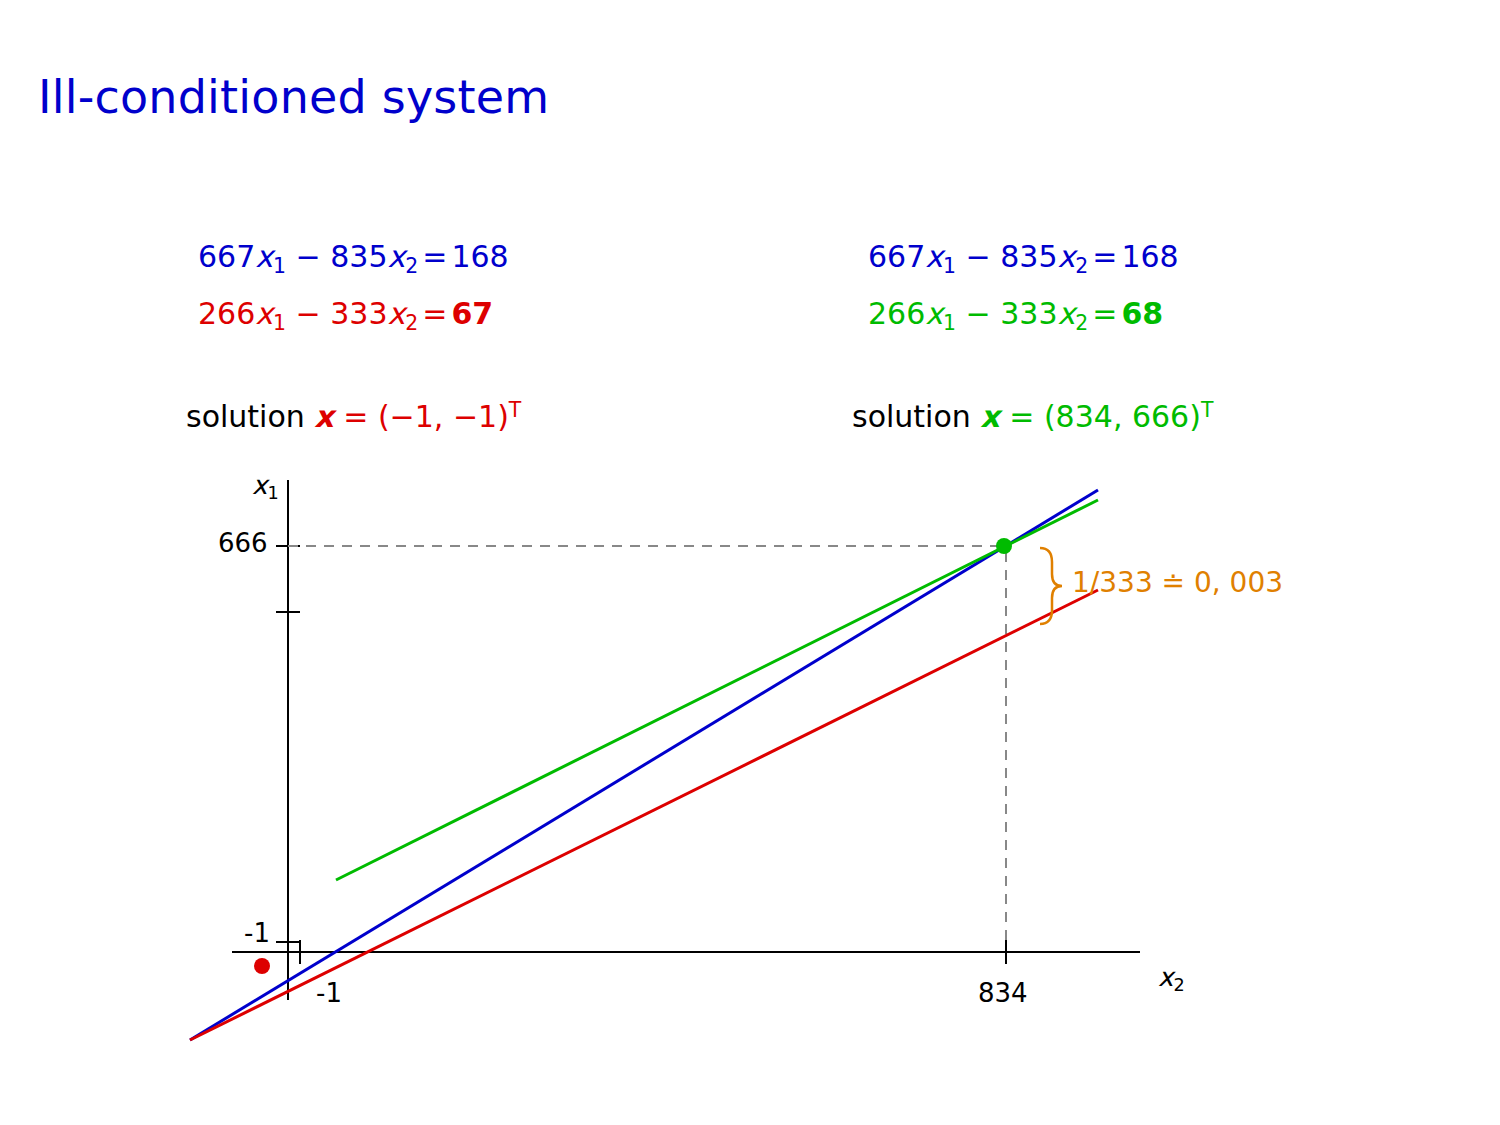Ill-conditioned system
| 667 x 1 − 835 x 2 | = | 168 |
| 266 x 1 − 333 x 2 | = | 67 |
| 667 x 1 − 835 x 2 | = | 168 |
| 266 x 1 − 333 x 2 | = | 68 |
solution x = (−1, −1)T
solution x = (834, 666)T
x1
x2
666
-1
-1
834
1/333 ≐ 0, 003